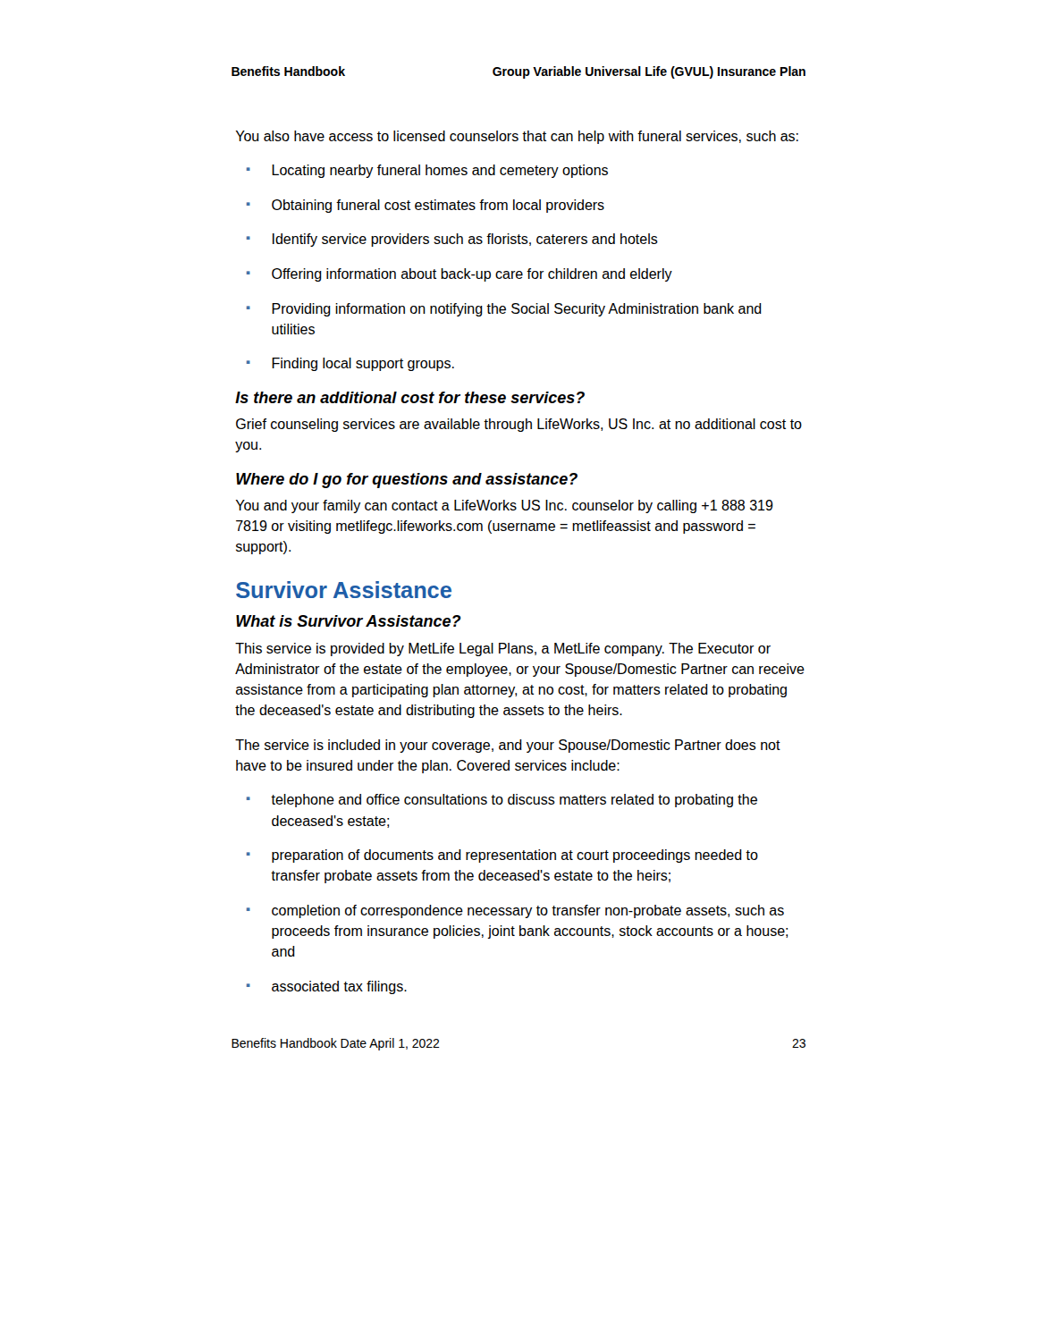Benefits Handbook
Group Variable Universal Life (GVUL) Insurance Plan
You also have access to licensed counselors that can help with funeral services, such as:
Locating nearby funeral homes and cemetery options
Obtaining funeral cost estimates from local providers
Identify service providers such as florists, caterers and hotels
Offering information about back-up care for children and elderly
Providing information on notifying the Social Security Administration bank and utilities
Finding local support groups.
Is there an additional cost for these services?
Grief counseling services are available through LifeWorks, US Inc. at no additional cost to you.
Where do I go for questions and assistance?
You and your family can contact a LifeWorks US Inc. counselor by calling +1 888 319 7819 or visiting metlifegc.lifeworks.com (username = metlifeassist and password = support).
Survivor Assistance
What is Survivor Assistance?
This service is provided by MetLife Legal Plans, a MetLife company. The Executor or Administrator of the estate of the employee, or your Spouse/Domestic Partner can receive assistance from a participating plan attorney, at no cost, for matters related to probating the deceased's estate and distributing the assets to the heirs.
The service is included in your coverage, and your Spouse/Domestic Partner does not have to be insured under the plan. Covered services include:
telephone and office consultations to discuss matters related to probating the deceased's estate;
preparation of documents and representation at court proceedings needed to transfer probate assets from the deceased's estate to the heirs;
completion of correspondence necessary to transfer non-probate assets, such as proceeds from insurance policies, joint bank accounts, stock accounts or a house; and
associated tax filings.
Benefits Handbook Date April 1, 2022
23